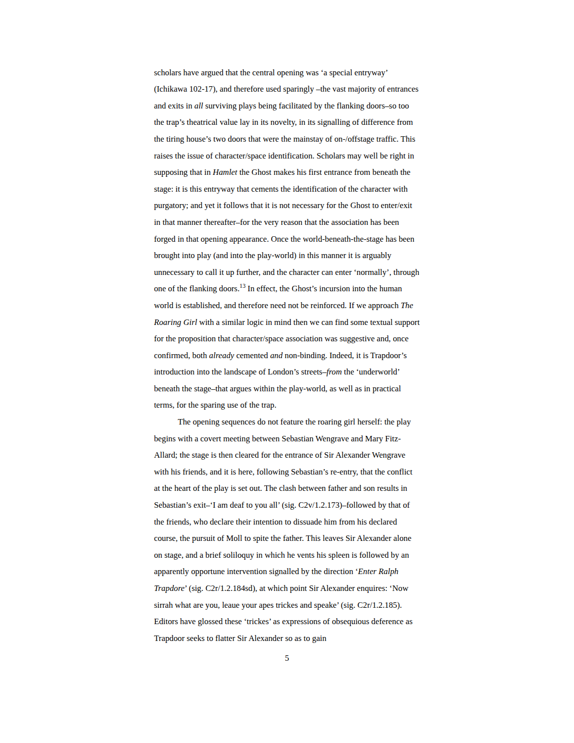scholars have argued that the central opening was ‘a special entryway’ (Ichikawa 102-17), and therefore used sparingly –the vast majority of entrances and exits in all surviving plays being facilitated by the flanking doors–so too the trap’s theatrical value lay in its novelty, in its signalling of difference from the tiring house’s two doors that were the mainstay of on-/offstage traffic. This raises the issue of character/space identification. Scholars may well be right in supposing that in Hamlet the Ghost makes his first entrance from beneath the stage: it is this entryway that cements the identification of the character with purgatory; and yet it follows that it is not necessary for the Ghost to enter/exit in that manner thereafter–for the very reason that the association has been forged in that opening appearance. Once the world-beneath-the-stage has been brought into play (and into the play-world) in this manner it is arguably unnecessary to call it up further, and the character can enter ‘normally’, through one of the flanking doors.13 In effect, the Ghost’s incursion into the human world is established, and therefore need not be reinforced. If we approach The Roaring Girl with a similar logic in mind then we can find some textual support for the proposition that character/space association was suggestive and, once confirmed, both already cemented and non-binding. Indeed, it is Trapdoor’s introduction into the landscape of London’s streets–from the ‘underworld’ beneath the stage–that argues within the play-world, as well as in practical terms, for the sparing use of the trap.
The opening sequences do not feature the roaring girl herself: the play begins with a covert meeting between Sebastian Wengrave and Mary Fitz-Allard; the stage is then cleared for the entrance of Sir Alexander Wengrave with his friends, and it is here, following Sebastian’s re-entry, that the conflict at the heart of the play is set out. The clash between father and son results in Sebastian’s exit–‘I am deaf to you all’ (sig. C2v/1.2.173)–followed by that of the friends, who declare their intention to dissuade him from his declared course, the pursuit of Moll to spite the father. This leaves Sir Alexander alone on stage, and a brief soliloquy in which he vents his spleen is followed by an apparently opportune intervention signalled by the direction ‘Enter Ralph Trapdore’ (sig. C2r/1.2.184sd), at which point Sir Alexander enquires: ‘Now sirrah what are you, leaue your apes trickes and speake’ (sig. C2r/1.2.185). Editors have glossed these ‘trickes’ as expressions of obsequious deference as Trapdoor seeks to flatter Sir Alexander so as to gain
5